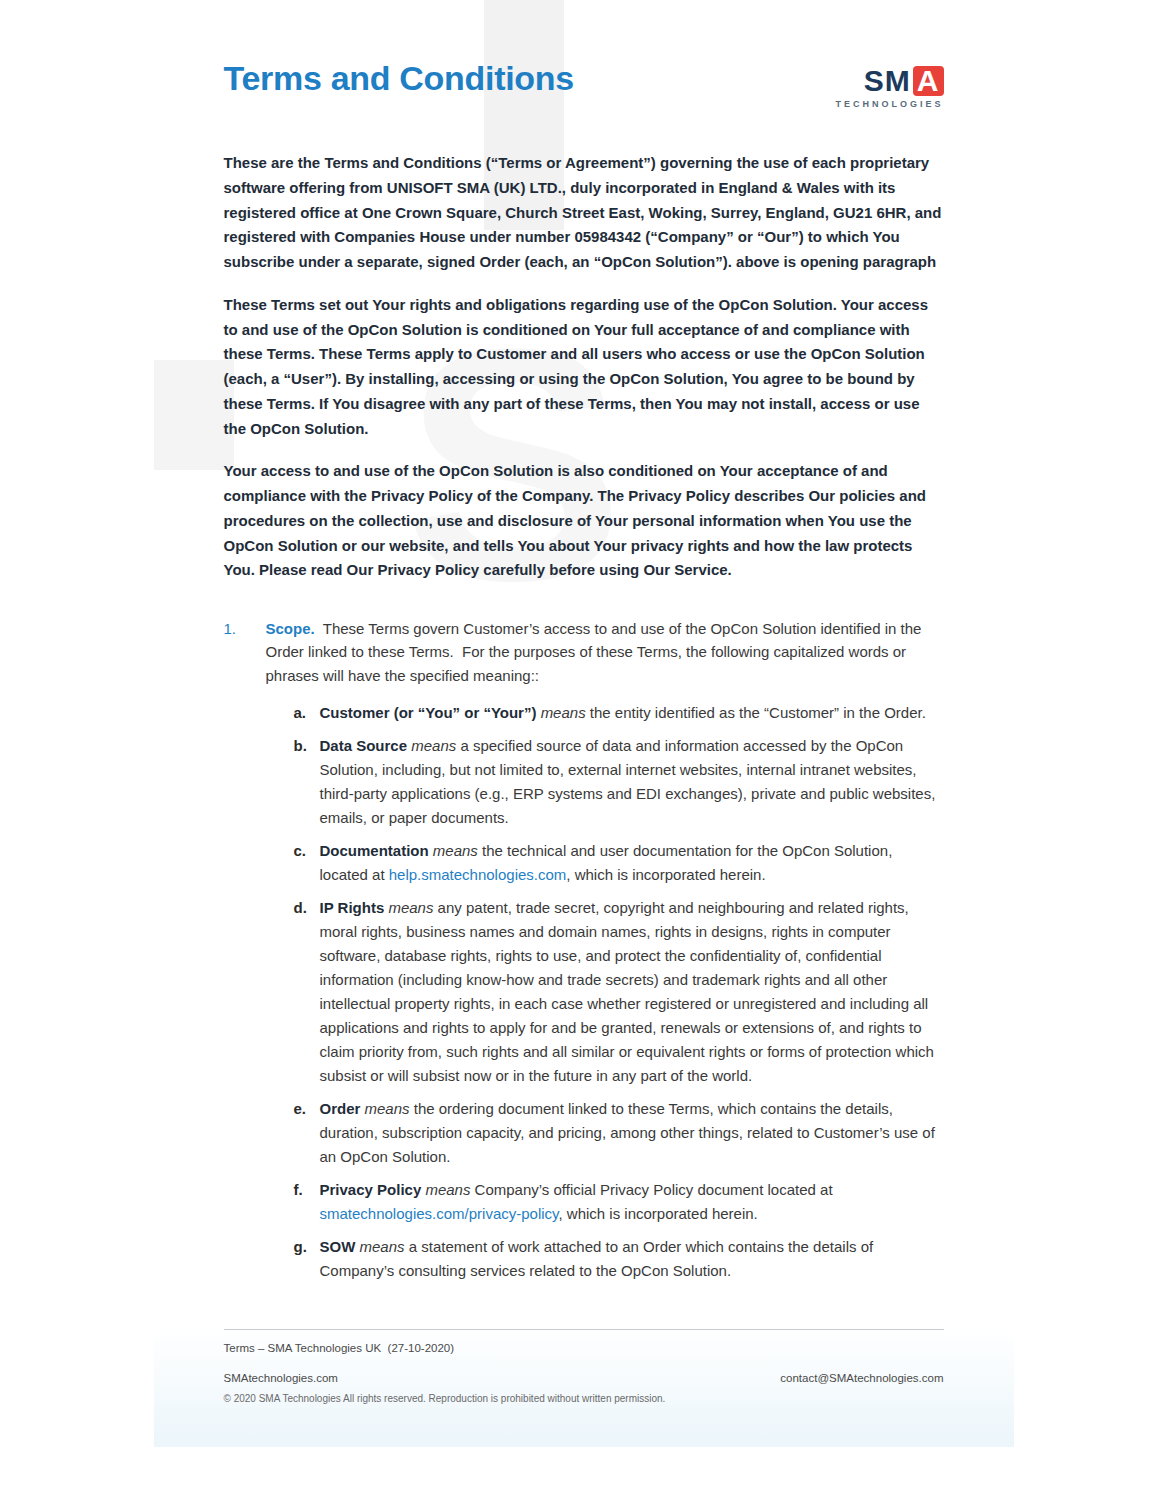S
Terms and Conditions
SMA
TECHNOLOGIES
These are the Terms and Conditions (“Terms or Agreement”) governing the use of each proprietary software offering from UNISOFT SMA (UK) LTD., duly incorporated in England & Wales with its registered office at One Crown Square, Church Street East, Woking, Surrey, England, GU21 6HR, and registered with Companies House under number 05984342 (“Company” or “Our”) to which You subscribe under a separate, signed Order (each, an “OpCon Solution”). above is opening paragraph
These Terms set out Your rights and obligations regarding use of the OpCon Solution. Your access to and use of the OpCon Solution is conditioned on Your full acceptance of and compliance with these Terms. These Terms apply to Customer and all users who access or use the OpCon Solution (each, a “User”). By installing, accessing or using the OpCon Solution, You agree to be bound by these Terms. If You disagree with any part of these Terms, then You may not install, access or use the OpCon Solution.
Your access to and use of the OpCon Solution is also conditioned on Your acceptance of and compliance with the Privacy Policy of the Company. The Privacy Policy describes Our policies and procedures on the collection, use and disclosure of Your personal information when You use the OpCon Solution or our website, and tells You about Your privacy rights and how the law protects You. Please read Our Privacy Policy carefully before using Our Service.
Scope. These Terms govern Customer’s access to and use of the OpCon Solution identified in the Order linked to these Terms. For the purposes of these Terms, the following capitalized words or phrases will have the specified meaning::
Customer (or “You” or “Your”) means the entity identified as the “Customer” in the Order.
Data Source means a specified source of data and information accessed by the OpCon Solution, including, but not limited to, external internet websites, internal intranet websites, third-party applications (e.g., ERP systems and EDI exchanges), private and public websites, emails, or paper documents.
Documentation means the technical and user documentation for the OpCon Solution, located at help.smatechnologies.com, which is incorporated herein.
IP Rights means any patent, trade secret, copyright and neighbouring and related rights, moral rights, business names and domain names, rights in designs, rights in computer software, database rights, rights to use, and protect the confidentiality of, confidential information (including know-how and trade secrets) and trademark rights and all other intellectual property rights, in each case whether registered or unregistered and including all applications and rights to apply for and be granted, renewals or extensions of, and rights to claim priority from, such rights and all similar or equivalent rights or forms of protection which subsist or will subsist now or in the future in any part of the world.
Order means the ordering document linked to these Terms, which contains the details, duration, subscription capacity, and pricing, among other things, related to Customer’s use of an OpCon Solution.
Privacy Policy means Company’s official Privacy Policy document located at smatechnologies.com/privacy-policy, which is incorporated herein.
SOW means a statement of work attached to an Order which contains the details of Company’s consulting services related to the OpCon Solution.
Terms – SMA Technologies UK (27-10-2020)
SMAtechnologies.com contact@SMAtechnologies.com
© 2020 SMA Technologies All rights reserved. Reproduction is prohibited without written permission.